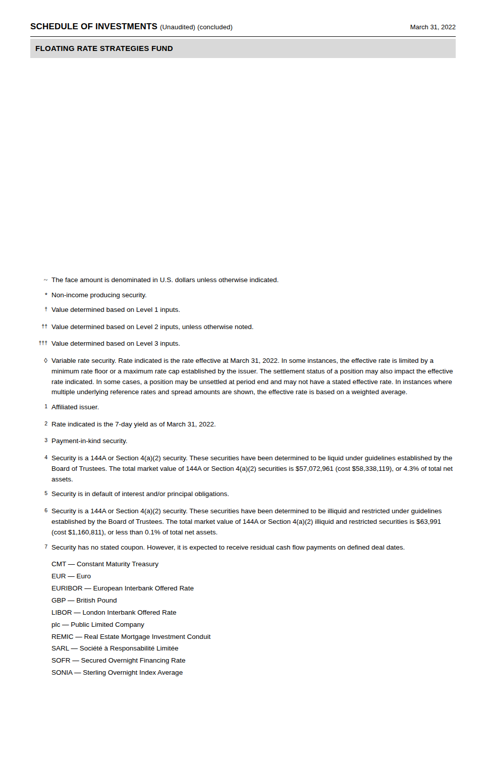SCHEDULE OF INVESTMENTS (Unaudited) (concluded)
March 31, 2022
FLOATING RATE STRATEGIES FUND
~
The face amount is denominated in U.S. dollars unless otherwise indicated.
*
Non-income producing security.
†
Value determined based on Level 1 inputs.
††
Value determined based on Level 2 inputs, unless otherwise noted.
†††
Value determined based on Level 3 inputs.
◊
Variable rate security. Rate indicated is the rate effective at March 31, 2022. In some instances, the effective rate is limited by a minimum rate floor or a maximum rate cap established by the issuer. The settlement status of a position may also impact the effective rate indicated. In some cases, a position may be unsettled at period end and may not have a stated effective rate. In instances where multiple underlying reference rates and spread amounts are shown, the effective rate is based on a weighted average.
1
Affiliated issuer.
2
Rate indicated is the 7-day yield as of March 31, 2022.
3
Payment-in-kind security.
4
Security is a 144A or Section 4(a)(2) security. These securities have been determined to be liquid under guidelines established by the Board of Trustees. The total market value of 144A or Section 4(a)(2) securities is $57,072,961 (cost $58,338,119), or 4.3% of total net assets.
5
Security is in default of interest and/or principal obligations.
6
Security is a 144A or Section 4(a)(2) security. These securities have been determined to be illiquid and restricted under guidelines established by the Board of Trustees. The total market value of 144A or Section 4(a)(2) illiquid and restricted securities is $63,991 (cost $1,160,811), or less than 0.1% of total net assets.
7
Security has no stated coupon. However, it is expected to receive residual cash flow payments on defined deal dates.
CMT — Constant Maturity Treasury
EUR — Euro
EURIBOR — European Interbank Offered Rate
GBP — British Pound
LIBOR — London Interbank Offered Rate
plc — Public Limited Company
REMIC — Real Estate Mortgage Investment Conduit
SARL — Société à Responsabilité Limitée
SOFR — Secured Overnight Financing Rate
SONIA — Sterling Overnight Index Average